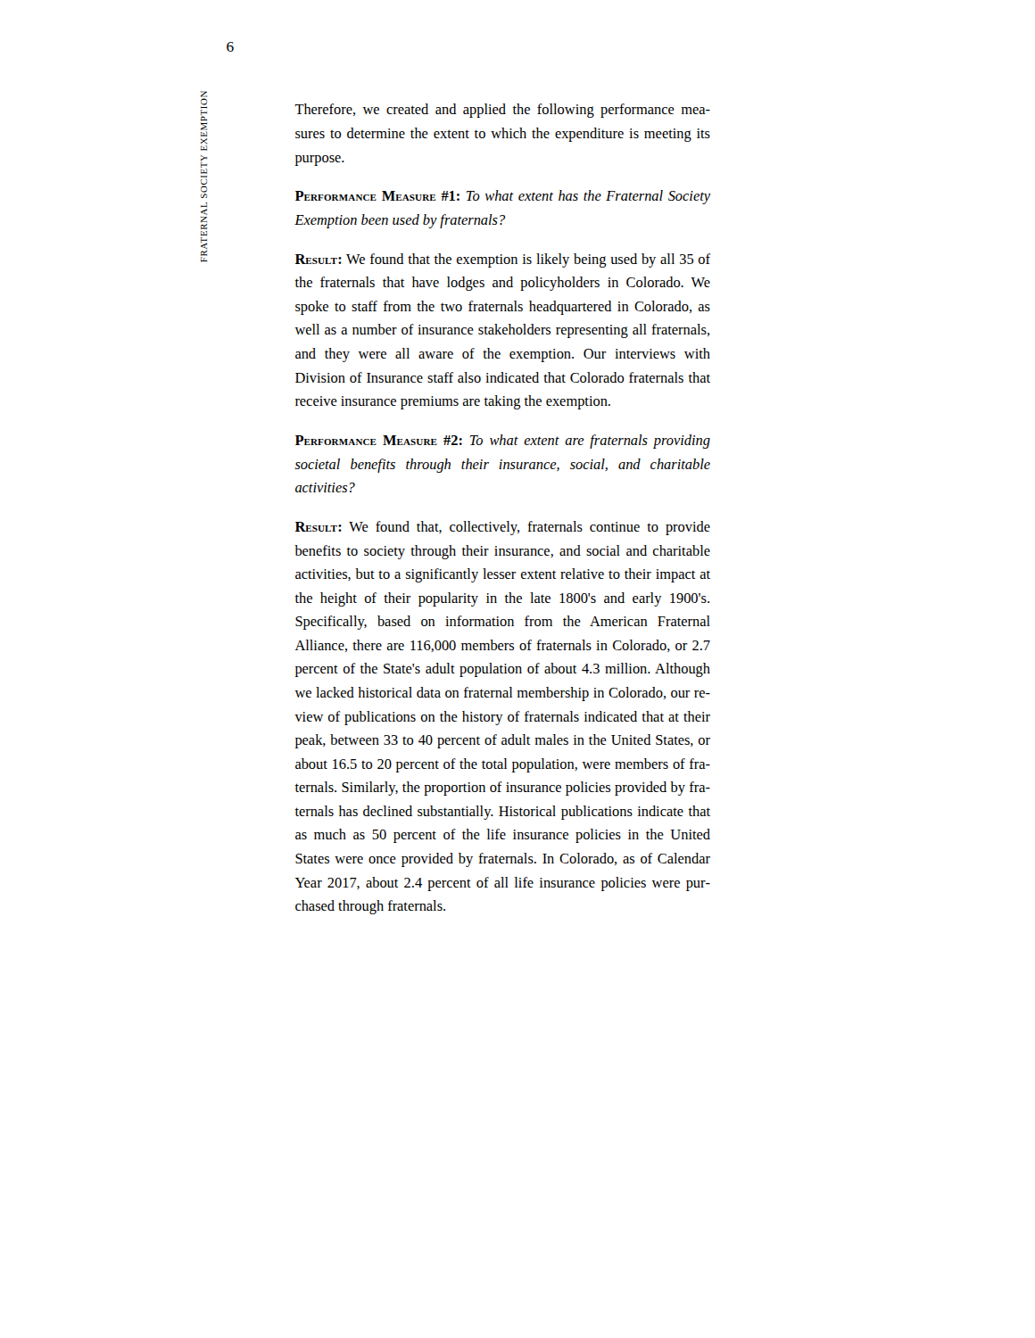6
Fraternal Society Exemption
Therefore, we created and applied the following performance measures to determine the extent to which the expenditure is meeting its purpose.
PERFORMANCE MEASURE #1: To what extent has the Fraternal Society Exemption been used by fraternals?
RESULT: We found that the exemption is likely being used by all 35 of the fraternals that have lodges and policyholders in Colorado. We spoke to staff from the two fraternals headquartered in Colorado, as well as a number of insurance stakeholders representing all fraternals, and they were all aware of the exemption. Our interviews with Division of Insurance staff also indicated that Colorado fraternals that receive insurance premiums are taking the exemption.
PERFORMANCE MEASURE #2: To what extent are fraternals providing societal benefits through their insurance, social, and charitable activities?
RESULT: We found that, collectively, fraternals continue to provide benefits to society through their insurance, and social and charitable activities, but to a significantly lesser extent relative to their impact at the height of their popularity in the late 1800's and early 1900's. Specifically, based on information from the American Fraternal Alliance, there are 116,000 members of fraternals in Colorado, or 2.7 percent of the State's adult population of about 4.3 million. Although we lacked historical data on fraternal membership in Colorado, our review of publications on the history of fraternals indicated that at their peak, between 33 to 40 percent of adult males in the United States, or about 16.5 to 20 percent of the total population, were members of fraternals. Similarly, the proportion of insurance policies provided by fraternals has declined substantially. Historical publications indicate that as much as 50 percent of the life insurance policies in the United States were once provided by fraternals. In Colorado, as of Calendar Year 2017, about 2.4 percent of all life insurance policies were purchased through fraternals.